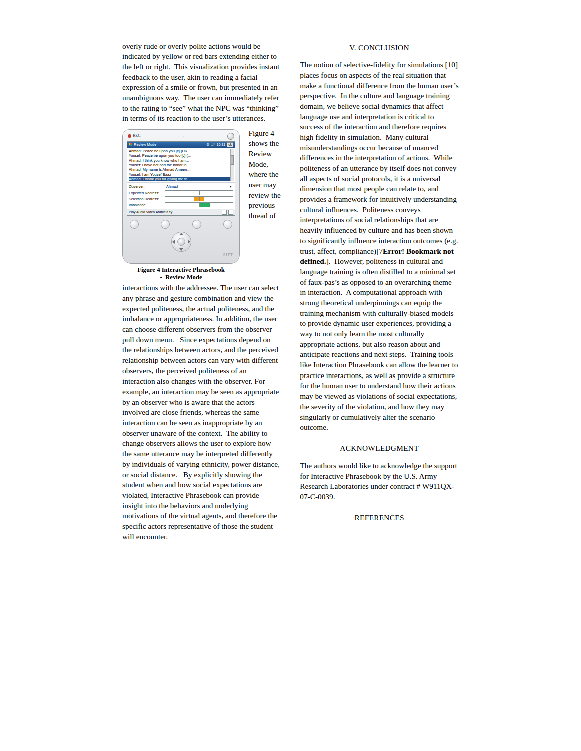overly rude or overly polite actions would be indicated by yellow or red bars extending either to the left or right. This visualization provides instant feedback to the user, akin to reading a facial expression of a smile or frown, but presented in an unambiguous way. The user can immediately refer to the rating to “see” what the NPC was “thinking” in terms of its reaction to the user’s utterances.
REC · · · · ·
Review Mode ⚙🔊10:31 ok
Ahmad: Peace be upon you [c] {HR…
Yousef: Peace be upon you too [c] {…
Ahmad: I think you know who I am…
Yousef: I have not had the honor in…
Ahmad: My name is Ahmad Ameen…
Yousef: I am Yousef Baaz
Ahmad: I thank you for giving me th…
Observer: Ahmad▾
Expected Redress:
Selection Redress:
Imbalance:
Play Audio Video Arabic Key
SIFT
Figure 4 Interactive Phrasebook
- Review Mode
Figure 4 shows the Review Mode, where the user may review the previous thread of interactions with the addressee. The user can select any phrase and gesture combination and view the expected politeness, the actual politeness, and the imbalance or appropriateness. In addition, the user can choose different observers from the observer pull down menu. Since expectations depend on the relationships between actors, and the perceived relationship between actors can vary with different observers, the perceived politeness of an interaction also changes with the observer. For example, an interaction may be seen as appropriate by an observer who is aware that the actors involved are close friends, whereas the same interaction can be seen as inappropriate by an observer unaware of the context. The ability to change observers allows the user to explore how the same utterance may be interpreted differently by individuals of varying ethnicity, power distance, or social distance. By explicitly showing the student when and how social expectations are violated, Interactive Phrasebook can provide insight into the behaviors and underlying motivations of the virtual agents, and therefore the specific actors representative of those the student will encounter.
V. Conclusion
The notion of selective-fidelity for simulations [10] places focus on aspects of the real situation that make a functional difference from the human user’s perspective. In the culture and language training domain, we believe social dynamics that affect language use and interpretation is critical to success of the interaction and therefore requires high fidelity in simulation. Many cultural misunderstandings occur because of nuanced differences in the interpretation of actions. While politeness of an utterance by itself does not convey all aspects of social protocols, it is a universal dimension that most people can relate to, and provides a framework for intuitively understanding cultural influences. Politeness conveys interpretations of social relationships that are heavily influenced by culture and has been shown to significantly influence interaction outcomes (e.g. trust, affect, compliance)[7Error! Bookmark not defined.]. However, politeness in cultural and language training is often distilled to a minimal set of faux-pas’s as opposed to an overarching theme in interaction. A computational approach with strong theoretical underpinnings can equip the training mechanism with culturally-biased models to provide dynamic user experiences, providing a way to not only learn the most culturally appropriate actions, but also reason about and anticipate reactions and next steps. Training tools like Interaction Phrasebook can allow the learner to practice interactions, as well as provide a structure for the human user to understand how their actions may be viewed as violations of social expectations, the severity of the violation, and how they may singularly or cumulatively alter the scenario outcome.
Acknowledgment
The authors would like to acknowledge the support for Interactive Phrasebook by the U.S. Army Research Laboratories under contract # W911QX-07-C-0039.
References